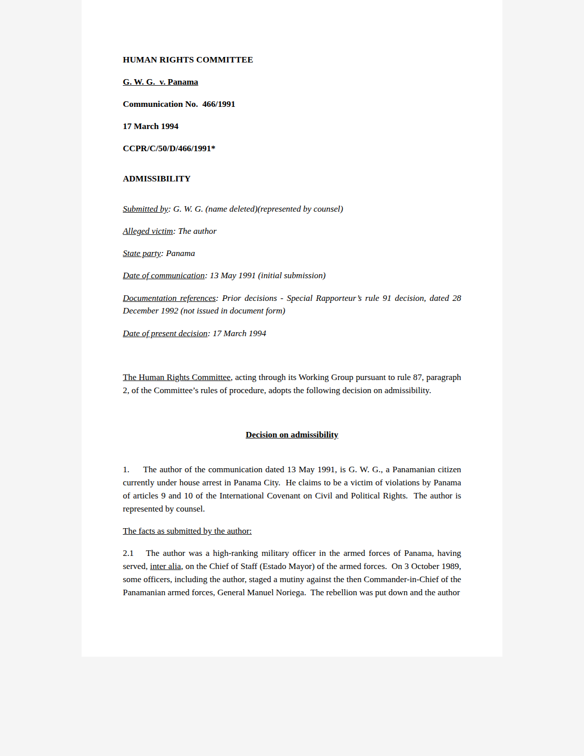HUMAN RIGHTS COMMITTEE
G. W. G. v. Panama
Communication No. 466/1991
17 March 1994
CCPR/C/50/D/466/1991*
ADMISSIBILITY
Submitted by: G. W. G. (name deleted)(represented by counsel)
Alleged victim: The author
State party: Panama
Date of communication: 13 May 1991 (initial submission)
Documentation references: Prior decisions - Special Rapporteur’s rule 91 decision, dated 28 December 1992 (not issued in document form)
Date of present decision: 17 March 1994
The Human Rights Committee, acting through its Working Group pursuant to rule 87, paragraph 2, of the Committee’s rules of procedure, adopts the following decision on admissibility.
Decision on admissibility
1. The author of the communication dated 13 May 1991, is G. W. G., a Panamanian citizen currently under house arrest in Panama City. He claims to be a victim of violations by Panama of articles 9 and 10 of the International Covenant on Civil and Political Rights. The author is represented by counsel.
The facts as submitted by the author:
2.1 The author was a high-ranking military officer in the armed forces of Panama, having served, inter alia, on the Chief of Staff (Estado Mayor) of the armed forces. On 3 October 1989, some officers, including the author, staged a mutiny against the then Commander-in-Chief of the Panamanian armed forces, General Manuel Noriega. The rebellion was put down and the author